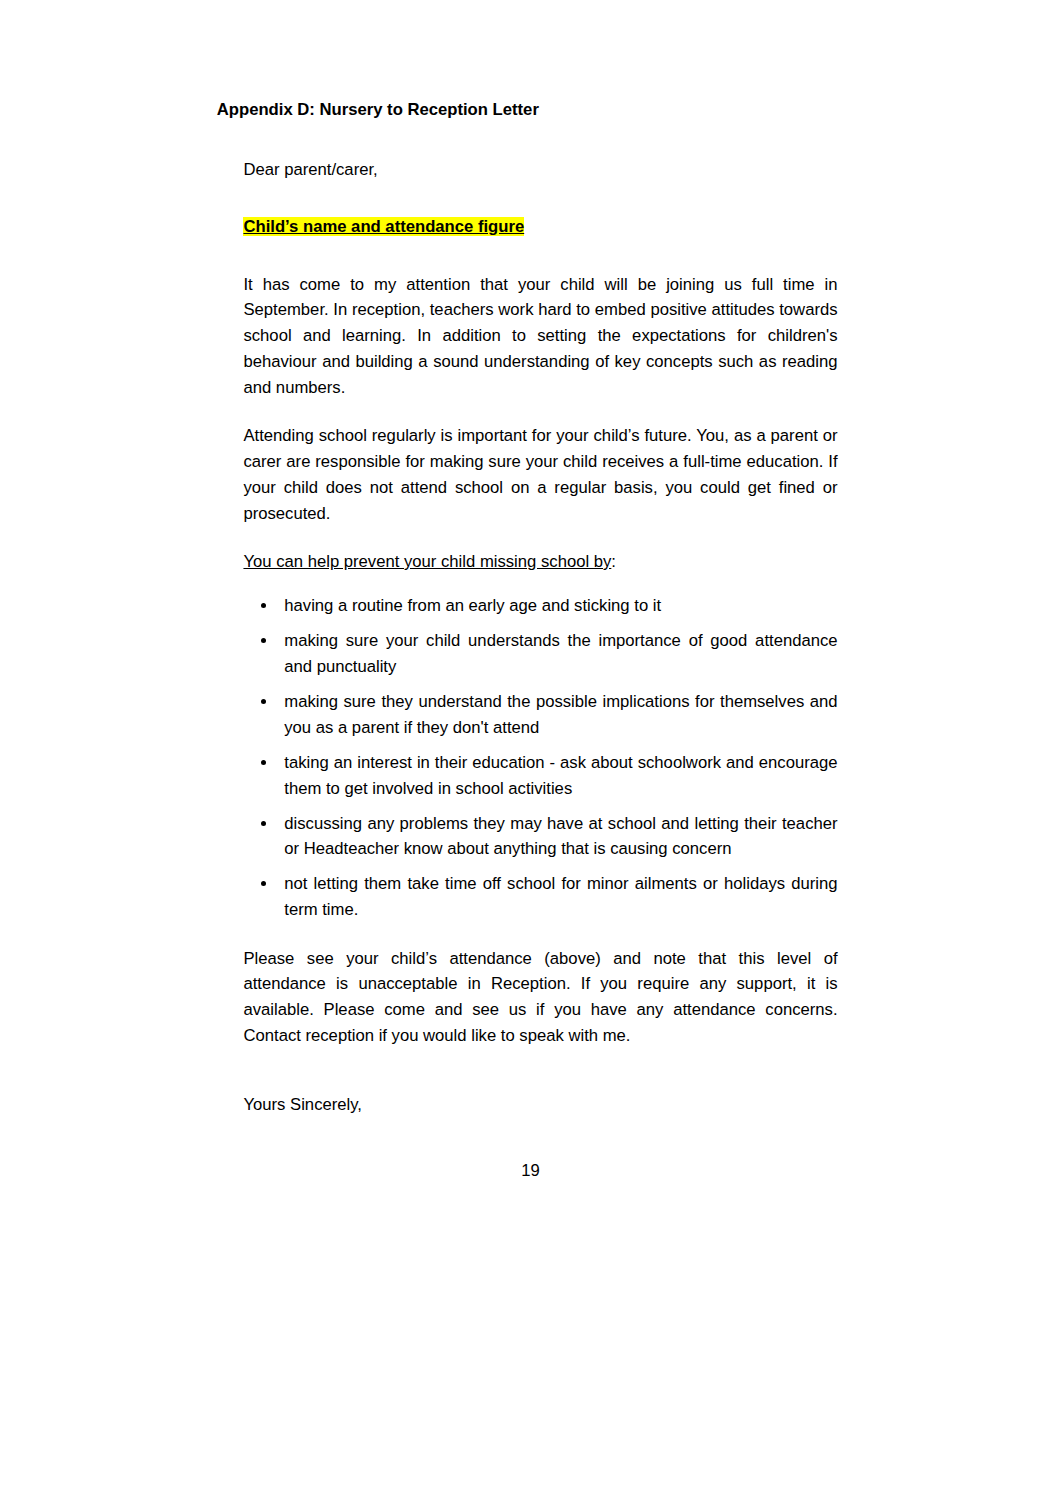Appendix D: Nursery to Reception Letter
Dear parent/carer,
Child’s name and attendance figure
It has come to my attention that your child will be joining us full time in September. In reception, teachers work hard to embed positive attitudes towards school and learning. In addition to setting the expectations for children's behaviour and building a sound understanding of key concepts such as reading and numbers.
Attending school regularly is important for your child’s future. You, as a parent or carer are responsible for making sure your child receives a full-time education. If your child does not attend school on a regular basis, you could get fined or prosecuted.
You can help prevent your child missing school by:
having a routine from an early age and sticking to it
making sure your child understands the importance of good attendance and punctuality
making sure they understand the possible implications for themselves and you as a parent if they don't attend
taking an interest in their education - ask about schoolwork and encourage them to get involved in school activities
discussing any problems they may have at school and letting their teacher or Headteacher know about anything that is causing concern
not letting them take time off school for minor ailments or holidays during term time.
Please see your child’s attendance (above) and note that this level of attendance is unacceptable in Reception. If you require any support, it is available. Please come and see us if you have any attendance concerns. Contact reception if you would like to speak with me.
Yours Sincerely,
19